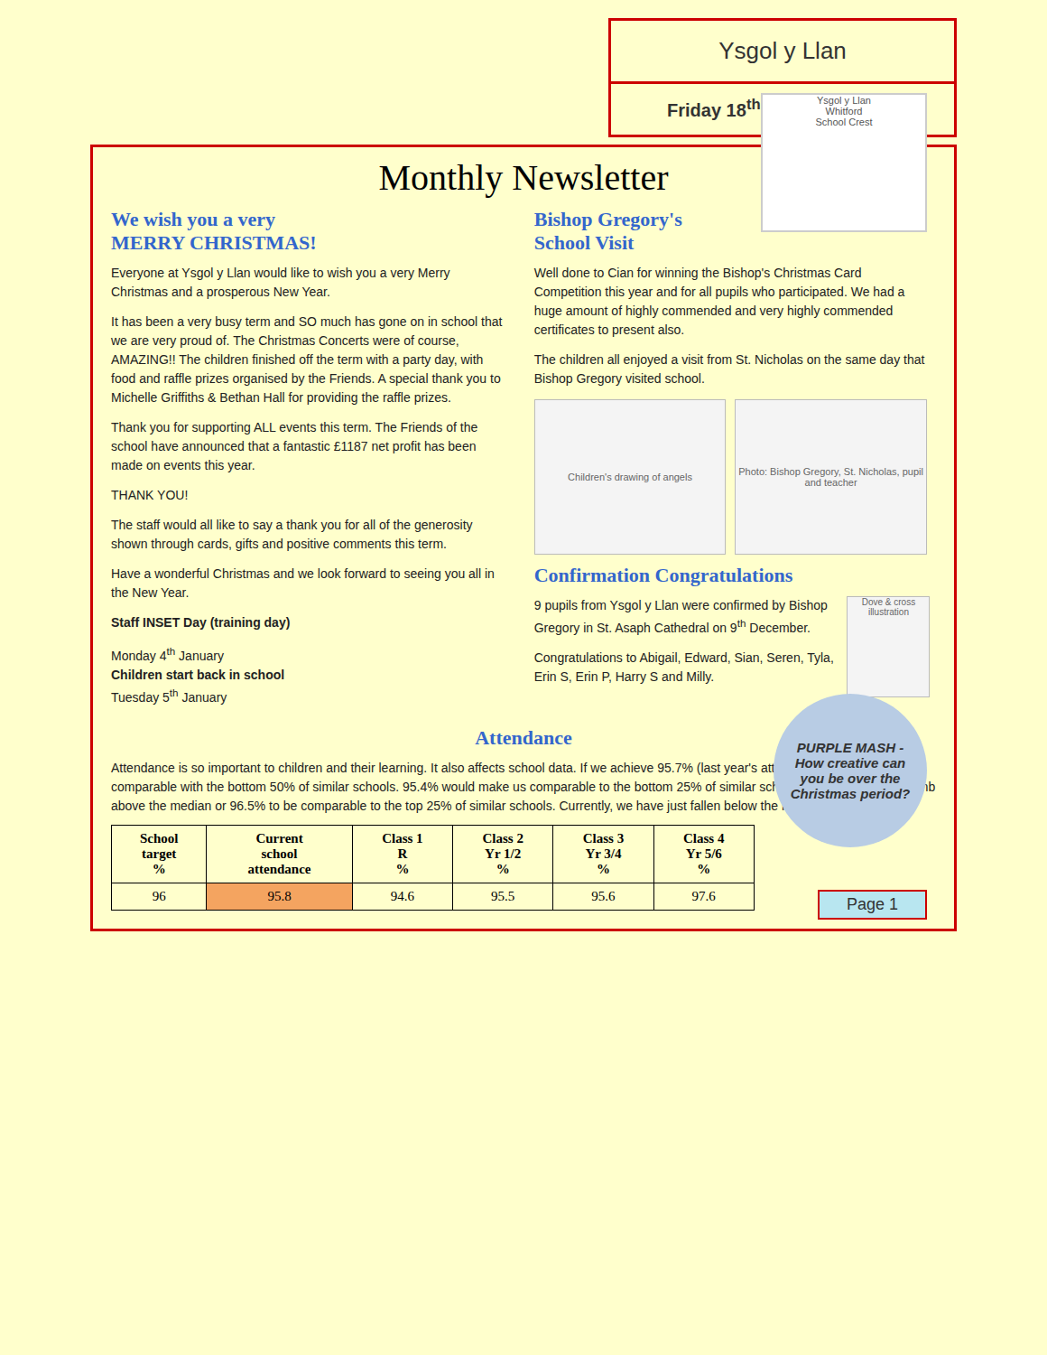Ysgol y Llan
Friday 18th December 2015
Ysgol y Llan
Whitford
School Crest
Monthly Newsletter
We wish you a very
MERRY CHRISTMAS!
Everyone at Ysgol y Llan would like to wish you a very Merry Christmas and a prosperous New Year.
It has been a very busy term and SO much has gone on in school that we are very proud of. The Christmas Concerts were of course, AMAZING!! The children finished off the term with a party day, with food and raffle prizes organised by the Friends. A special thank you to Michelle Griffiths & Bethan Hall for providing the raffle prizes.
Thank you for supporting ALL events this term. The Friends of the school have announced that a fantastic £1187 net profit has been made on events this year.
THANK YOU!
The staff would all like to say a thank you for all of the generosity shown through cards, gifts and positive comments this term.
Have a wonderful Christmas and we look forward to seeing you all in the New Year.
Staff INSET Day (training day)
Monday 4th January
Children start back in school
Tuesday 5th January
Bishop Gregory's
School Visit
Well done to Cian for winning the Bishop's Christmas Card Competition this year and for all pupils who participated. We had a huge amount of highly commended and very highly commended certificates to present also.
The children all enjoyed a visit from St. Nicholas on the same day that Bishop Gregory visited school.
Children's drawing of angels
Photo: Bishop Gregory, St. Nicholas, pupil and teacher
Confirmation Congratulations
Dove & cross illustration
9 pupils from Ysgol y Llan were confirmed by Bishop Gregory in St. Asaph Cathedral on 9th December.
Congratulations to Abigail, Edward, Sian, Seren, Tyla, Erin S, Erin P, Harry S and Milly.
Attendance
Attendance is so important to children and their learning. It also affects school data. If we achieve 95.7% (last year's attendance), we would be comparable with the bottom 50% of similar schools. 95.4% would make us comparable to the bottom 25% of similar schools. We need 96% to climb above the median or 96.5% to be comparable to the top 25% of similar schools. Currently, we have just fallen below the median - can you help?
| School target % | Current school attendance | Class 1 R % | Class 2 Yr 1/2 % | Class 3 Yr 3/4 % | Class 4 Yr 5/6 % |
| --- | --- | --- | --- | --- | --- |
| 96 | 95.8 | 94.6 | 95.5 | 95.6 | 97.6 |
PURPLE MASH - How creative can you be over the Christmas period?
Page 1